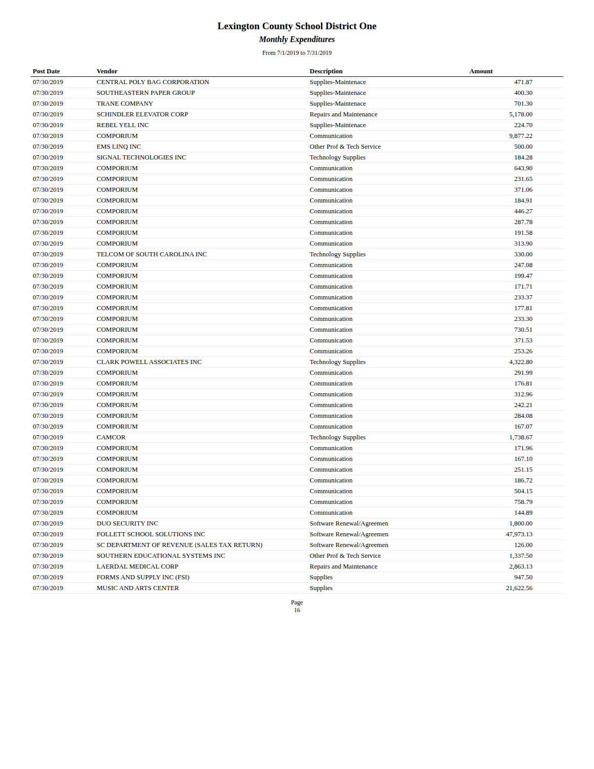Lexington County School District One
Monthly Expenditures
From 7/1/2019 to 7/31/2019
| Post Date | Vendor | Description | Amount |
| --- | --- | --- | --- |
| 07/30/2019 | CENTRAL POLY BAG CORPORATION | Supplies-Maintenace | 471.87 |
| 07/30/2019 | SOUTHEASTERN PAPER GROUP | Supplies-Maintenace | 400.30 |
| 07/30/2019 | TRANE COMPANY | Supplies-Maintenace | 701.30 |
| 07/30/2019 | SCHINDLER ELEVATOR CORP | Repairs and Maintenance | 5,178.00 |
| 07/30/2019 | REBEL YELL INC | Supplies-Maintenace | 224.70 |
| 07/30/2019 | COMPORIUM | Communication | 9,877.22 |
| 07/30/2019 | EMS LINQ INC | Other Prof & Tech Service | 500.00 |
| 07/30/2019 | SIGNAL TECHNOLOGIES INC | Technology Supplies | 184.28 |
| 07/30/2019 | COMPORIUM | Communication | 643.90 |
| 07/30/2019 | COMPORIUM | Communication | 231.65 |
| 07/30/2019 | COMPORIUM | Communication | 371.06 |
| 07/30/2019 | COMPORIUM | Communication | 184.91 |
| 07/30/2019 | COMPORIUM | Communication | 446.27 |
| 07/30/2019 | COMPORIUM | Communication | 287.78 |
| 07/30/2019 | COMPORIUM | Communication | 191.58 |
| 07/30/2019 | COMPORIUM | Communication | 313.90 |
| 07/30/2019 | TELCOM OF SOUTH CAROLINA INC | Technology Supplies | 330.00 |
| 07/30/2019 | COMPORIUM | Communication | 247.08 |
| 07/30/2019 | COMPORIUM | Communication | 199.47 |
| 07/30/2019 | COMPORIUM | Communication | 171.71 |
| 07/30/2019 | COMPORIUM | Communication | 233.37 |
| 07/30/2019 | COMPORIUM | Communication | 177.81 |
| 07/30/2019 | COMPORIUM | Communication | 233.30 |
| 07/30/2019 | COMPORIUM | Communication | 730.51 |
| 07/30/2019 | COMPORIUM | Communication | 371.53 |
| 07/30/2019 | COMPORIUM | Communication | 253.26 |
| 07/30/2019 | CLARK POWELL ASSOCIATES INC | Technology Supplies | 4,322.80 |
| 07/30/2019 | COMPORIUM | Communication | 291.99 |
| 07/30/2019 | COMPORIUM | Communication | 176.81 |
| 07/30/2019 | COMPORIUM | Communication | 312.96 |
| 07/30/2019 | COMPORIUM | Communication | 242.21 |
| 07/30/2019 | COMPORIUM | Communication | 284.08 |
| 07/30/2019 | COMPORIUM | Communication | 167.07 |
| 07/30/2019 | CAMCOR | Technology Supplies | 1,738.67 |
| 07/30/2019 | COMPORIUM | Communication | 171.96 |
| 07/30/2019 | COMPORIUM | Communication | 167.10 |
| 07/30/2019 | COMPORIUM | Communication | 251.15 |
| 07/30/2019 | COMPORIUM | Communication | 186.72 |
| 07/30/2019 | COMPORIUM | Communication | 504.15 |
| 07/30/2019 | COMPORIUM | Communication | 758.79 |
| 07/30/2019 | COMPORIUM | Communication | 144.89 |
| 07/30/2019 | DUO SECURITY INC | Software Renewal/Agreemen | 1,800.00 |
| 07/30/2019 | FOLLETT SCHOOL SOLUTIONS INC | Software Renewal/Agreemen | 47,973.13 |
| 07/30/2019 | SC DEPARTMENT OF REVENUE (SALES TAX RETURN) | Software Renewal/Agreemen | 126.00 |
| 07/30/2019 | SOUTHERN EDUCATIONAL SYSTEMS INC | Other Prof & Tech Service | 1,337.50 |
| 07/30/2019 | LAERDAL MEDICAL CORP | Repairs and Maintenance | 2,863.13 |
| 07/30/2019 | FORMS AND SUPPLY INC (FSI) | Supplies | 947.50 |
| 07/30/2019 | MUSIC AND ARTS CENTER | Supplies | 21,622.56 |
Page
16